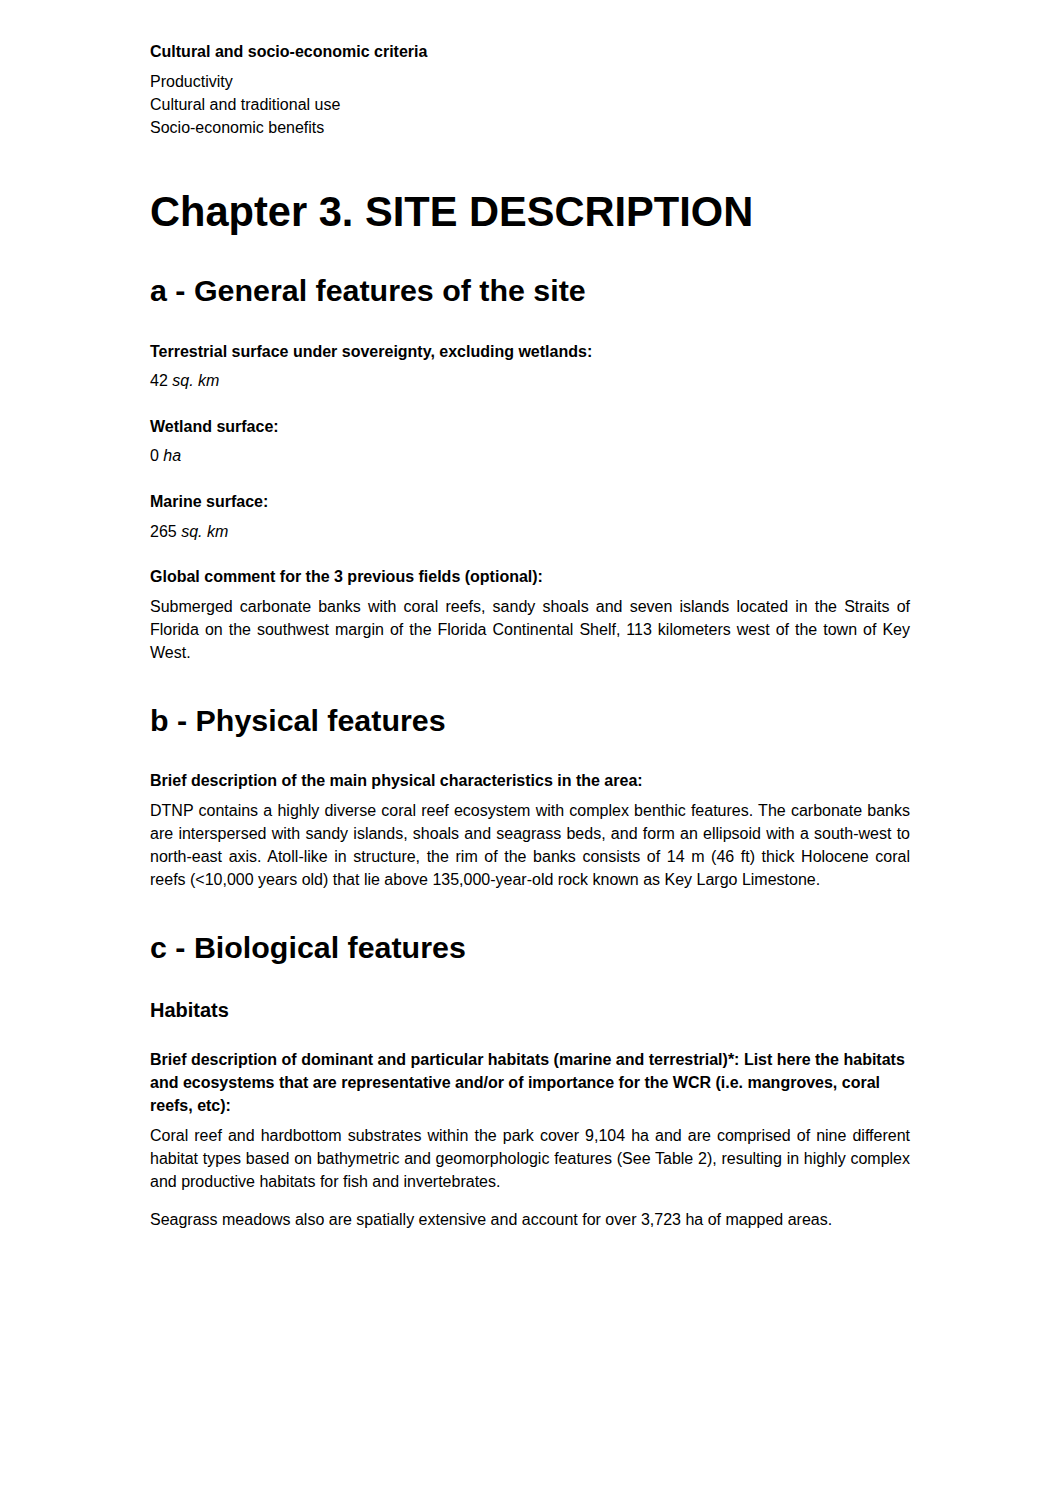Cultural and socio-economic criteria
Productivity
Cultural and traditional use
Socio-economic benefits
Chapter 3. SITE DESCRIPTION
a - General features of the site
Terrestrial surface under sovereignty, excluding wetlands:
42 sq. km
Wetland surface:
0 ha
Marine surface:
265 sq. km
Global comment for the 3 previous fields (optional):
Submerged carbonate banks with coral reefs, sandy shoals and seven islands located in the Straits of Florida on the southwest margin of the Florida Continental Shelf, 113 kilometers west of the town of Key West.
b - Physical features
Brief description of the main physical characteristics in the area:
DTNP contains a highly diverse coral reef ecosystem with complex benthic features. The carbonate banks are interspersed with sandy islands, shoals and seagrass beds, and form an ellipsoid with a south-west to north-east axis. Atoll-like in structure, the rim of the banks consists of 14 m (46 ft) thick Holocene coral reefs (<10,000 years old) that lie above 135,000-year-old rock known as Key Largo Limestone.
c - Biological features
Habitats
Brief description of dominant and particular habitats (marine and terrestrial)*: List here the habitats and ecosystems that are representative and/or of importance for the WCR (i.e. mangroves, coral reefs, etc):
Coral reef and hardbottom substrates within the park cover 9,104 ha and are comprised of nine different habitat types based on bathymetric and geomorphologic features (See Table 2), resulting in highly complex and productive habitats for fish and invertebrates.
Seagrass meadows also are spatially extensive and account for over 3,723 ha of mapped areas.